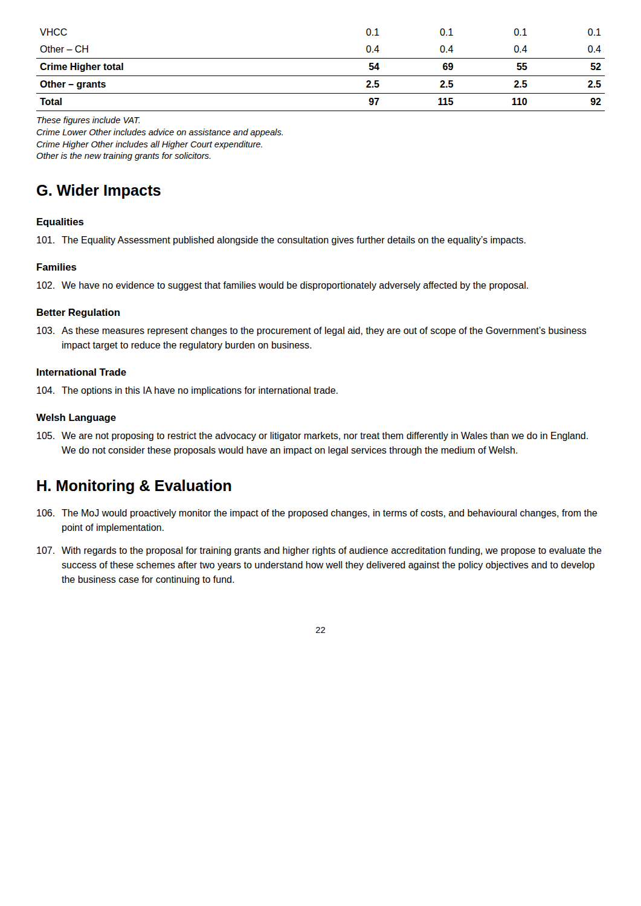| VHCC | 0.1 | 0.1 | 0.1 | 0.1 |
| Other – CH | 0.4 | 0.4 | 0.4 | 0.4 |
| Crime Higher total | 54 | 69 | 55 | 52 |
| Other – grants | 2.5 | 2.5 | 2.5 | 2.5 |
| Total | 97 | 115 | 110 | 92 |
These figures include VAT.
Crime Lower Other includes advice on assistance and appeals.
Crime Higher Other includes all Higher Court expenditure.
Other is the new training grants for solicitors.
G. Wider Impacts
Equalities
101.
The Equality Assessment published alongside the consultation gives further details on the equality’s impacts.
Families
102.
We have no evidence to suggest that families would be disproportionately adversely affected by the proposal.
Better Regulation
103.
As these measures represent changes to the procurement of legal aid, they are out of scope of the Government’s business impact target to reduce the regulatory burden on business.
International Trade
104.
The options in this IA have no implications for international trade.
Welsh Language
105.
We are not proposing to restrict the advocacy or litigator markets, nor treat them differently in Wales than we do in England. We do not consider these proposals would have an impact on legal services through the medium of Welsh.
H. Monitoring & Evaluation
106.
The MoJ would proactively monitor the impact of the proposed changes, in terms of costs, and behavioural changes, from the point of implementation.
107.
With regards to the proposal for training grants and higher rights of audience accreditation funding, we propose to evaluate the success of these schemes after two years to understand how well they delivered against the policy objectives and to develop the business case for continuing to fund.
22